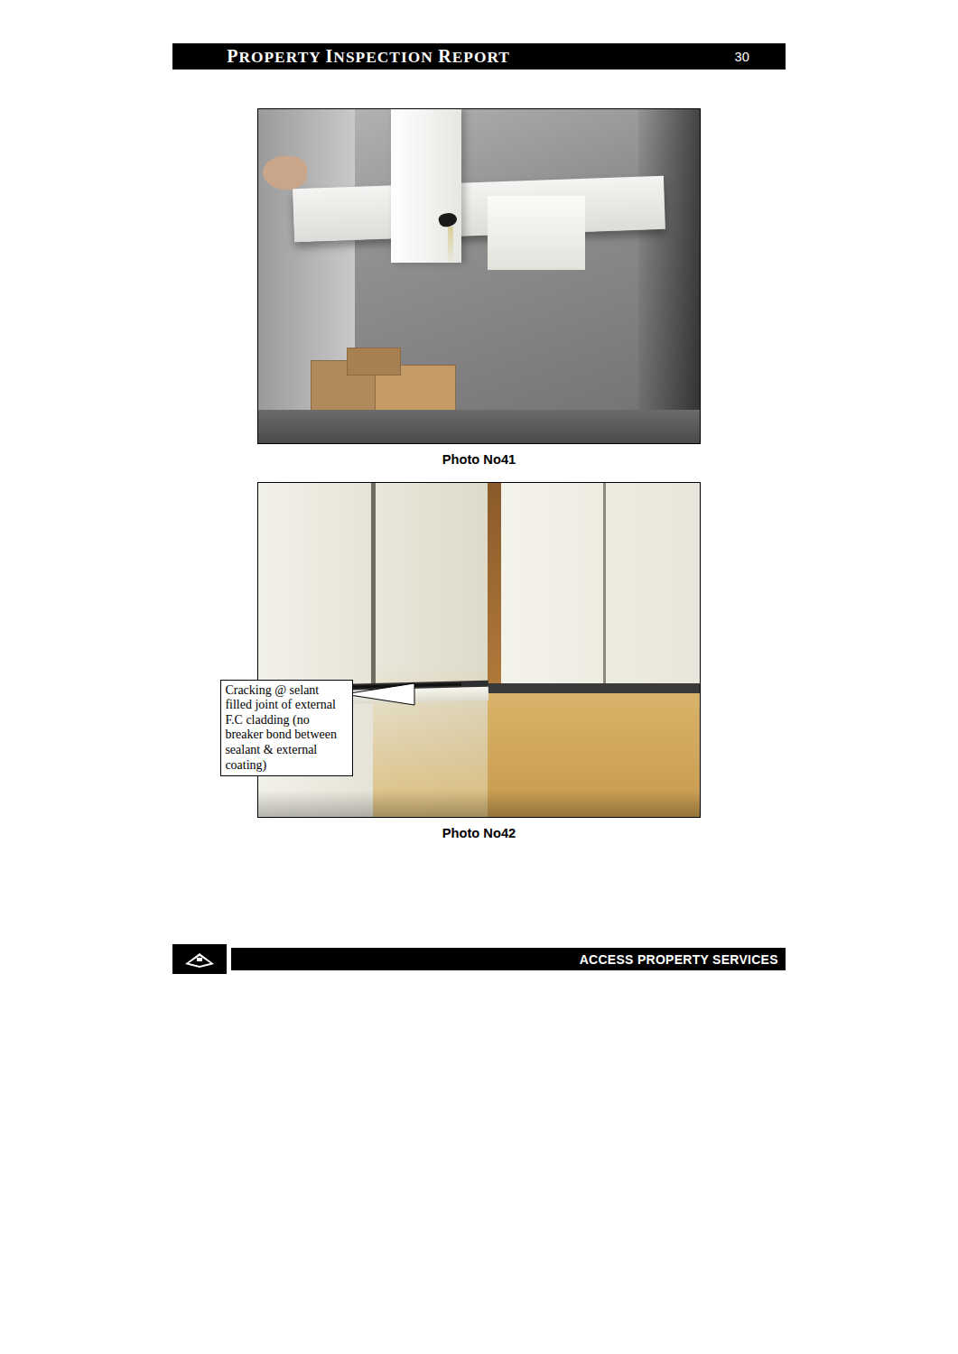PROPERTY INSPECTION REPORT
30
Photo No41
Cracking @ selant filled joint of external F.C cladding (no breaker bond between sealant & external coating)
Photo No42
ACCESS PROPERTY SERVICES